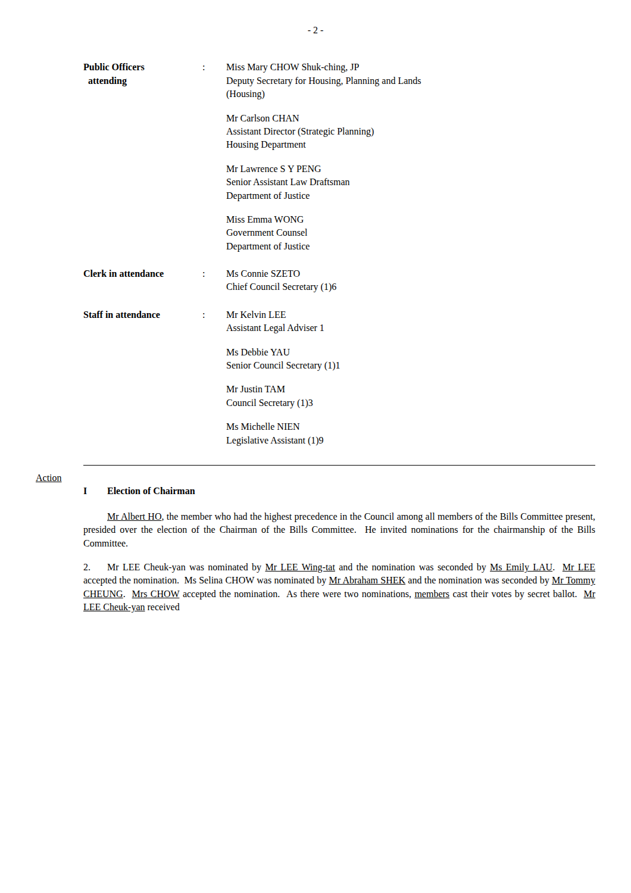- 2 -
| Public Officers attending | : | Miss Mary CHOW Shuk-ching, JP Deputy Secretary for Housing, Planning and Lands (Housing) Mr Carlson CHAN Assistant Director (Strategic Planning) Housing Department Mr Lawrence S Y PENG Senior Assistant Law Draftsman Department of Justice Miss Emma WONG Government Counsel Department of Justice |
| Clerk in attendance | : | Ms Connie SZETO Chief Council Secretary (1)6 |
| Staff in attendance | : | Mr Kelvin LEE Assistant Legal Adviser 1 Ms Debbie YAU Senior Council Secretary (1)1 Mr Justin TAM Council Secretary (1)3 Ms Michelle NIEN Legislative Assistant (1)9 |
Action
IElection of Chairman
Mr Albert HO, the member who had the highest precedence in the Council among all members of the Bills Committee present, presided over the election of the Chairman of the Bills Committee. He invited nominations for the chairmanship of the Bills Committee.
2. Mr LEE Cheuk-yan was nominated by Mr LEE Wing-tat and the nomination was seconded by Ms Emily LAU. Mr LEE accepted the nomination. Ms Selina CHOW was nominated by Mr Abraham SHEK and the nomination was seconded by Mr Tommy CHEUNG. Mrs CHOW accepted the nomination. As there were two nominations, members cast their votes by secret ballot. Mr LEE Cheuk-yan received